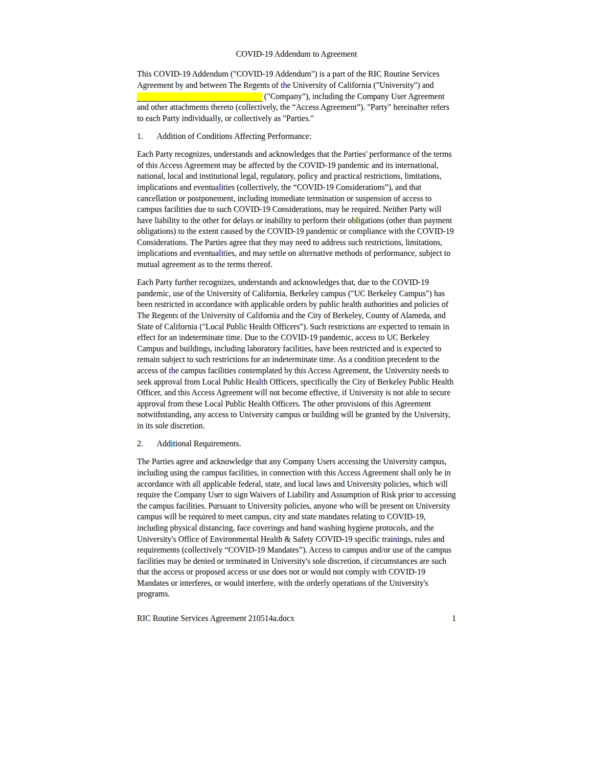COVID-19 Addendum to Agreement
This COVID-19 Addendum ("COVID-19 Addendum") is a part of the RIC Routine Services Agreement by and between The Regents of the University of California ("University") and ("Company"), including the Company User Agreement and other attachments thereto (collectively, the “Access Agreement”). "Party" hereinafter refers to each Party individually, or collectively as "Parties."
1. Addition of Conditions Affecting Performance:
Each Party recognizes, understands and acknowledges that the Parties' performance of the terms of this Access Agreement may be affected by the COVID-19 pandemic and its international, national, local and institutional legal, regulatory, policy and practical restrictions, limitations, implications and eventualities (collectively, the “COVID-19 Considerations”), and that cancellation or postponement, including immediate termination or suspension of access to campus facilities due to such COVID-19 Considerations, may be required. Neither Party will have liability to the other for delays or inability to perform their obligations (other than payment obligations) to the extent caused by the COVID-19 pandemic or compliance with the COVID-19 Considerations. The Parties agree that they may need to address such restrictions, limitations, implications and eventualities, and may settle on alternative methods of performance, subject to mutual agreement as to the terms thereof.
Each Party further recognizes, understands and acknowledges that, due to the COVID-19 pandemic, use of the University of California, Berkeley campus ("UC Berkeley Campus") has been restricted in accordance with applicable orders by public health authorities and policies of The Regents of the University of California and the City of Berkeley, County of Alameda, and State of California ("Local Public Health Officers"). Such restrictions are expected to remain in effect for an indeterminate time. Due to the COVID-19 pandemic, access to UC Berkeley Campus and buildings, including laboratory facilities, have been restricted and is expected to remain subject to such restrictions for an indeterminate time. As a condition precedent to the access of the campus facilities contemplated by this Access Agreement, the University needs to seek approval from Local Public Health Officers, specifically the City of Berkeley Public Health Officer, and this Access Agreement will not become effective, if University is not able to secure approval from these Local Public Health Officers. The other provisions of this Agreement notwithstanding, any access to University campus or building will be granted by the University, in its sole discretion.
2. Additional Requirements.
The Parties agree and acknowledge that any Company Users accessing the University campus, including using the campus facilities, in connection with this Access Agreement shall only be in accordance with all applicable federal, state, and local laws and University policies, which will require the Company User to sign Waivers of Liability and Assumption of Risk prior to accessing the campus facilities. Pursuant to University policies, anyone who will be present on University campus will be required to meet campus, city and state mandates relating to COVID-19, including physical distancing, face coverings and hand washing hygiene protocols, and the University's Office of Environmental Health & Safety COVID-19 specific trainings, rules and requirements (collectively “COVID-19 Mandates”). Access to campus and/or use of the campus facilities may be denied or terminated in University's sole discretion, if circumstances are such that the access or proposed access or use does not or would not comply with COVID-19 Mandates or interferes, or would interfere, with the orderly operations of the University's programs.
RIC Routine Services Agreement 210514a.docx 1